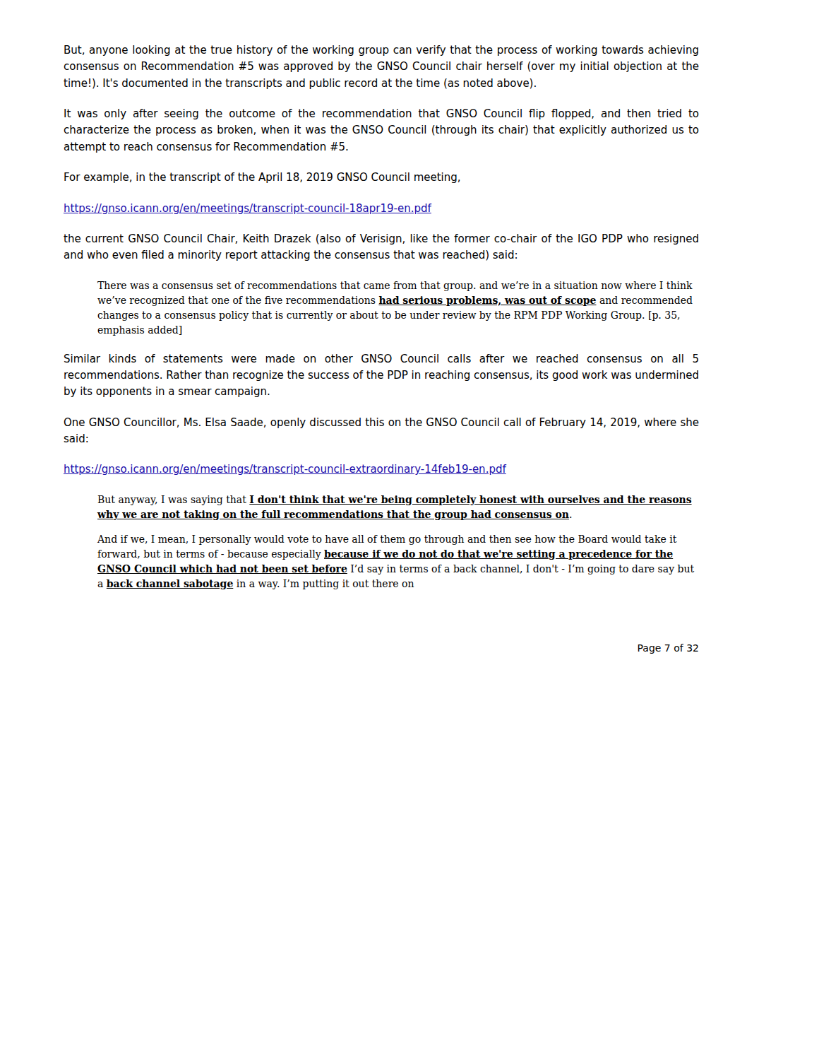But, anyone looking at the true history of the working group can verify that the process of working towards achieving consensus on Recommendation #5 was approved by the GNSO Council chair herself (over my initial objection at the time!). It's documented in the transcripts and public record at the time (as noted above).
It was only after seeing the outcome of the recommendation that GNSO Council flip flopped, and then tried to characterize the process as broken, when it was the GNSO Council (through its chair) that explicitly authorized us to attempt to reach consensus for Recommendation #5.
For example, in the transcript of the April 18, 2019 GNSO Council meeting,
https://gnso.icann.org/en/meetings/transcript-council-18apr19-en.pdf
the current GNSO Council Chair, Keith Drazek (also of Verisign, like the former co-chair of the IGO PDP who resigned and who even filed a minority report attacking the consensus that was reached) said:
There was a consensus set of recommendations that came from that group. and we’re in a situation now where I think we’ve recognized that one of the five recommendations had serious problems, was out of scope and recommended changes to a consensus policy that is currently or about to be under review by the RPM PDP Working Group. [p. 35, emphasis added]
Similar kinds of statements were made on other GNSO Council calls after we reached consensus on all 5 recommendations. Rather than recognize the success of the PDP in reaching consensus, its good work was undermined by its opponents in a smear campaign.
One GNSO Councillor, Ms. Elsa Saade, openly discussed this on the GNSO Council call of February 14, 2019, where she said:
https://gnso.icann.org/en/meetings/transcript-council-extraordinary-14feb19-en.pdf
But anyway, I was saying that I don't think that we're being completely honest with ourselves and the reasons why we are not taking on the full recommendations that the group had consensus on.
And if we, I mean, I personally would vote to have all of them go through and then see how the Board would take it forward, but in terms of - because especially because if we do not do that we're setting a precedence for the GNSO Council which had not been set before I’d say in terms of a back channel, I don't - I’m going to dare say but a back channel sabotage in a way. I’m putting it out there on
Page 7 of 32